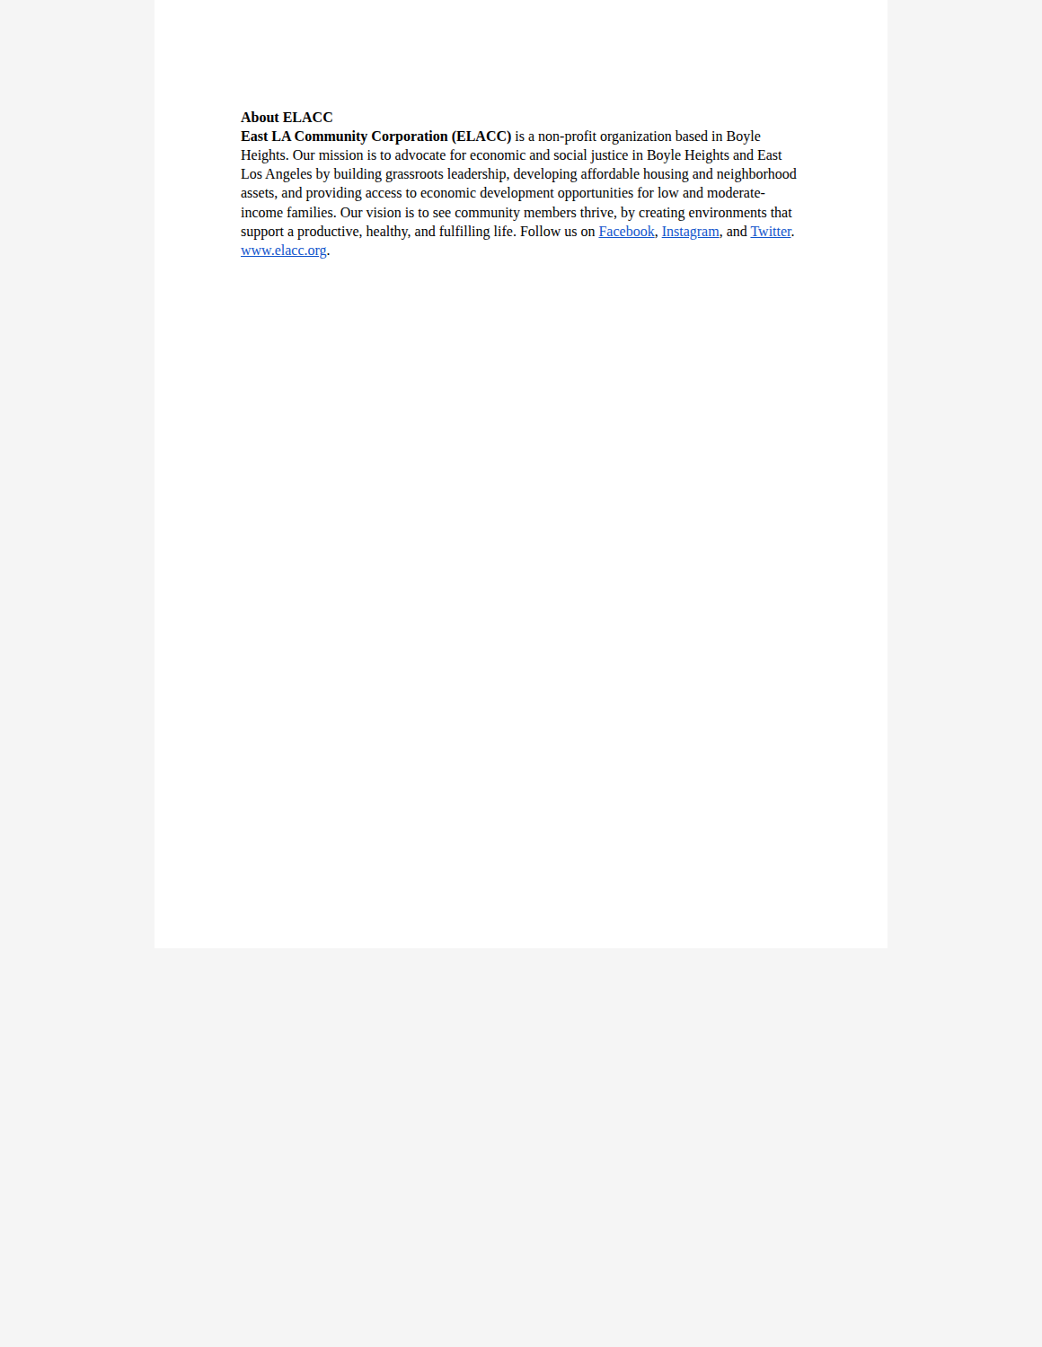About ELACC
East LA Community Corporation (ELACC) is a non-profit organization based in Boyle Heights. Our mission is to advocate for economic and social justice in Boyle Heights and East Los Angeles by building grassroots leadership, developing affordable housing and neighborhood assets, and providing access to economic development opportunities for low and moderate-income families. Our vision is to see community members thrive, by creating environments that support a productive, healthy, and fulfilling life. Follow us on Facebook, Instagram, and Twitter. www.elacc.org.